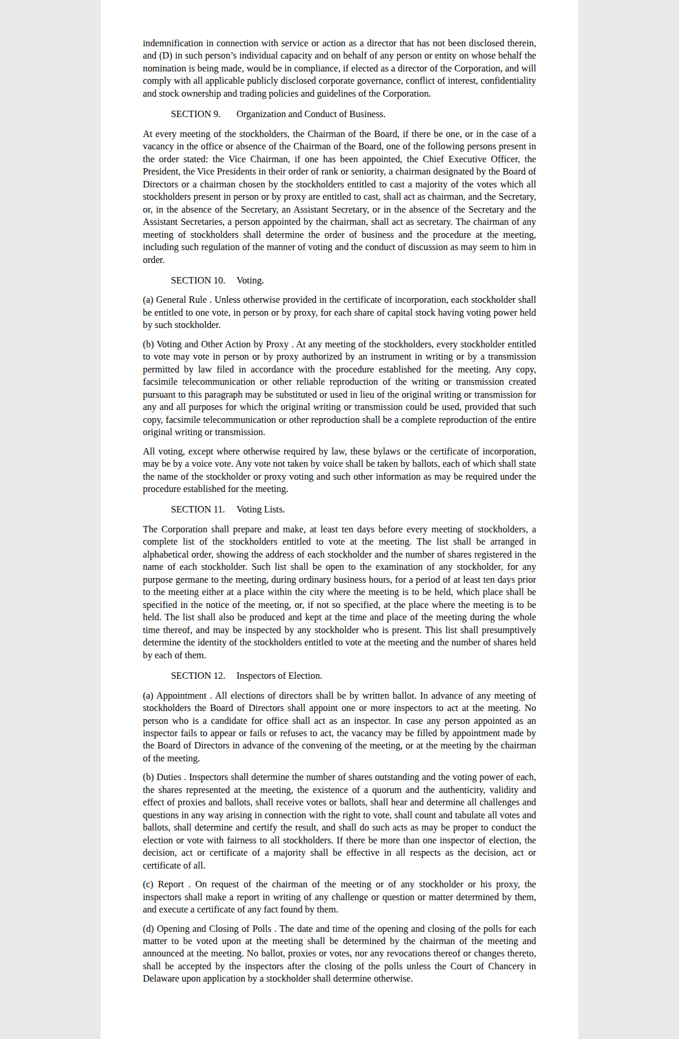indemnification in connection with service or action as a director that has not been disclosed therein, and (D) in such person’s individual capacity and on behalf of any person or entity on whose behalf the nomination is being made, would be in compliance, if elected as a director of the Corporation, and will comply with all applicable publicly disclosed corporate governance, conflict of interest, confidentiality and stock ownership and trading policies and guidelines of the Corporation.
SECTION 9. Organization and Conduct of Business.
At every meeting of the stockholders, the Chairman of the Board, if there be one, or in the case of a vacancy in the office or absence of the Chairman of the Board, one of the following persons present in the order stated: the Vice Chairman, if one has been appointed, the Chief Executive Officer, the President, the Vice Presidents in their order of rank or seniority, a chairman designated by the Board of Directors or a chairman chosen by the stockholders entitled to cast a majority of the votes which all stockholders present in person or by proxy are entitled to cast, shall act as chairman, and the Secretary, or, in the absence of the Secretary, an Assistant Secretary, or in the absence of the Secretary and the Assistant Secretaries, a person appointed by the chairman, shall act as secretary. The chairman of any meeting of stockholders shall determine the order of business and the procedure at the meeting, including such regulation of the manner of voting and the conduct of discussion as may seem to him in order.
SECTION 10. Voting.
(a) General Rule . Unless otherwise provided in the certificate of incorporation, each stockholder shall be entitled to one vote, in person or by proxy, for each share of capital stock having voting power held by such stockholder.
(b) Voting and Other Action by Proxy . At any meeting of the stockholders, every stockholder entitled to vote may vote in person or by proxy authorized by an instrument in writing or by a transmission permitted by law filed in accordance with the procedure established for the meeting. Any copy, facsimile telecommunication or other reliable reproduction of the writing or transmission created pursuant to this paragraph may be substituted or used in lieu of the original writing or transmission for any and all purposes for which the original writing or transmission could be used, provided that such copy, facsimile telecommunication or other reproduction shall be a complete reproduction of the entire original writing or transmission.
All voting, except where otherwise required by law, these bylaws or the certificate of incorporation, may be by a voice vote. Any vote not taken by voice shall be taken by ballots, each of which shall state the name of the stockholder or proxy voting and such other information as may be required under the procedure established for the meeting.
SECTION 11. Voting Lists.
The Corporation shall prepare and make, at least ten days before every meeting of stockholders, a complete list of the stockholders entitled to vote at the meeting. The list shall be arranged in alphabetical order, showing the address of each stockholder and the number of shares registered in the name of each stockholder. Such list shall be open to the examination of any stockholder, for any purpose germane to the meeting, during ordinary business hours, for a period of at least ten days prior to the meeting either at a place within the city where the meeting is to be held, which place shall be specified in the notice of the meeting, or, if not so specified, at the place where the meeting is to be held. The list shall also be produced and kept at the time and place of the meeting during the whole time thereof, and may be inspected by any stockholder who is present. This list shall presumptively determine the identity of the stockholders entitled to vote at the meeting and the number of shares held by each of them.
SECTION 12. Inspectors of Election.
(a) Appointment . All elections of directors shall be by written ballot. In advance of any meeting of stockholders the Board of Directors shall appoint one or more inspectors to act at the meeting. No person who is a candidate for office shall act as an inspector. In case any person appointed as an inspector fails to appear or fails or refuses to act, the vacancy may be filled by appointment made by the Board of Directors in advance of the convening of the meeting, or at the meeting by the chairman of the meeting.
(b) Duties . Inspectors shall determine the number of shares outstanding and the voting power of each, the shares represented at the meeting, the existence of a quorum and the authenticity, validity and effect of proxies and ballots, shall receive votes or ballots, shall hear and determine all challenges and questions in any way arising in connection with the right to vote, shall count and tabulate all votes and ballots, shall determine and certify the result, and shall do such acts as may be proper to conduct the election or vote with fairness to all stockholders. If there be more than one inspector of election, the decision, act or certificate of a majority shall be effective in all respects as the decision, act or certificate of all.
(c) Report . On request of the chairman of the meeting or of any stockholder or his proxy, the inspectors shall make a report in writing of any challenge or question or matter determined by them, and execute a certificate of any fact found by them.
(d) Opening and Closing of Polls . The date and time of the opening and closing of the polls for each matter to be voted upon at the meeting shall be determined by the chairman of the meeting and announced at the meeting. No ballot, proxies or votes, nor any revocations thereof or changes thereto, shall be accepted by the inspectors after the closing of the polls unless the Court of Chancery in Delaware upon application by a stockholder shall determine otherwise.